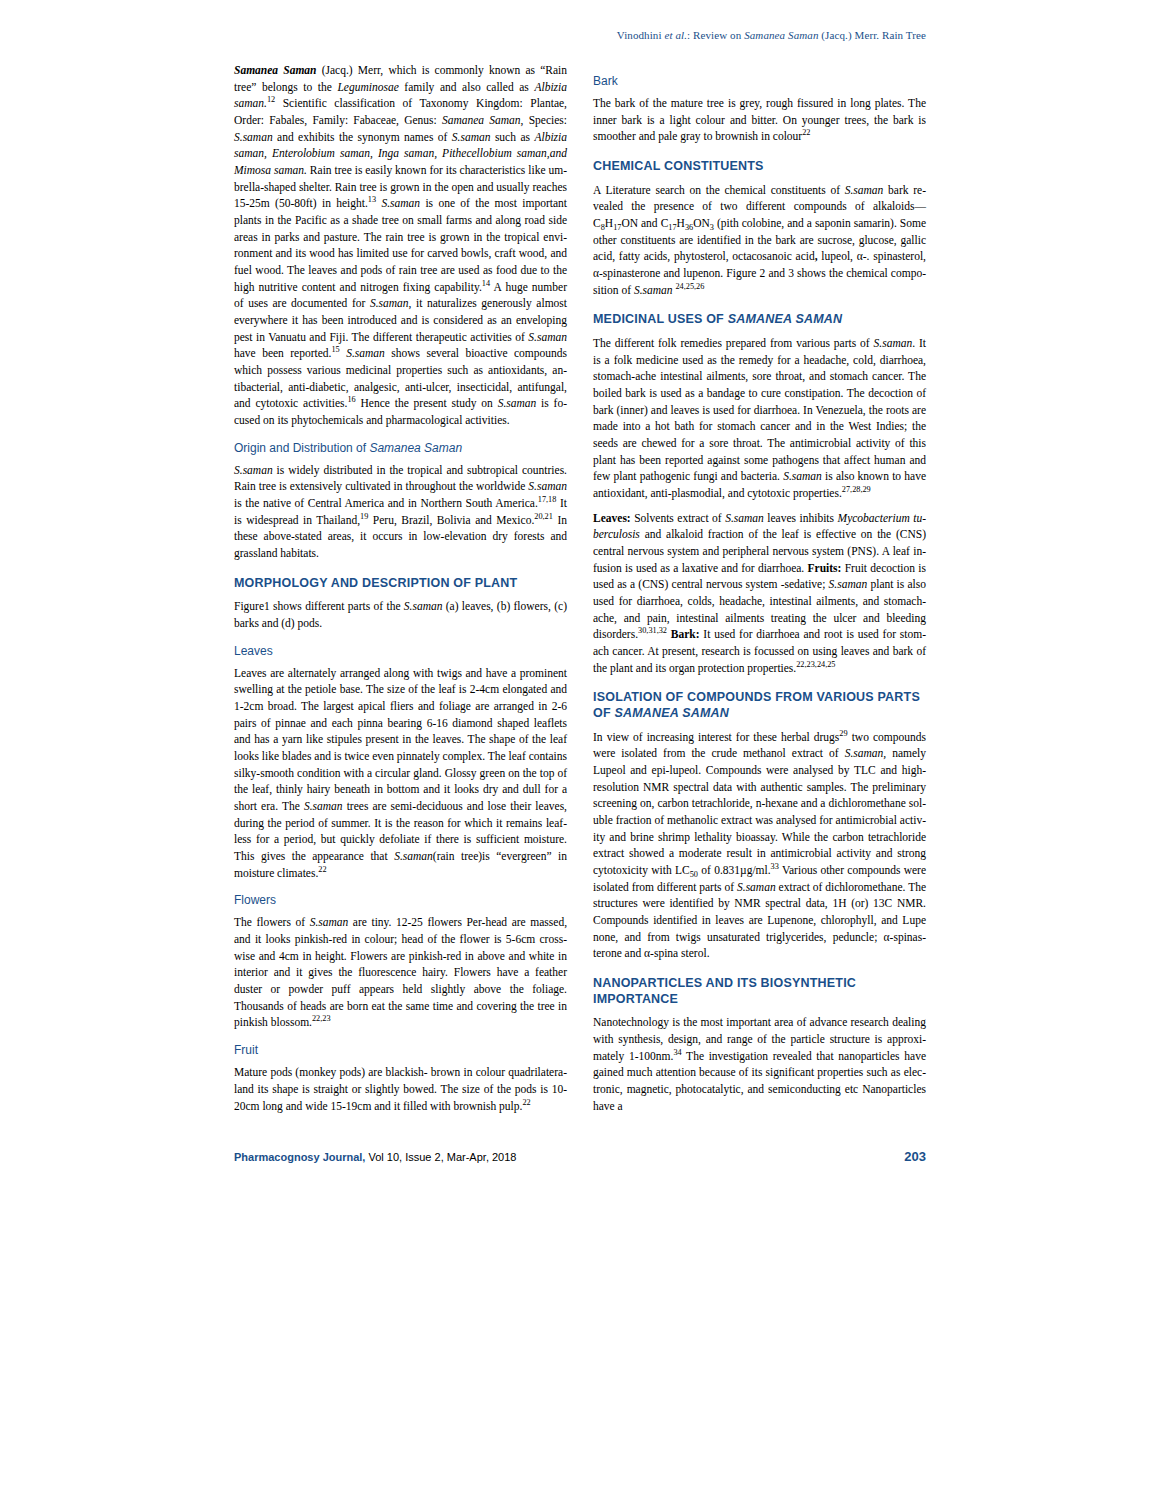Vinodhini et al.: Review on Samanea Saman (Jacq.) Merr. Rain Tree
Samanea Saman (Jacq.) Merr, which is commonly known as “Rain tree” belongs to the Leguminosae family and also called as Albizia saman.12 Scientific classification of Taxonomy Kingdom: Plantae, Order: Fabales, Family: Fabaceae, Genus: Samanea Saman, Species: S.saman and exhibits the synonym names of S.saman such as Albizia saman, Enterolobium saman, Inga saman, Pithecellobium saman,and Mimosa saman. Rain tree is easily known for its characteristics like umbrella-shaped shelter. Rain tree is grown in the open and usually reaches 15-25m (50-80ft) in height.13 S.saman is one of the most important plants in the Pacific as a shade tree on small farms and along road side areas in parks and pasture. The rain tree is grown in the tropical environment and its wood has limited use for carved bowls, craft wood, and fuel wood. The leaves and pods of rain tree are used as food due to the high nutritive content and nitrogen fixing capability.14 A huge number of uses are documented for S.saman, it naturalizes generously almost everywhere it has been introduced and is considered as an enveloping pest in Vanuatu and Fiji. The different therapeutic activities of S.saman have been reported.15 S.saman shows several bioactive compounds which possess various medicinal properties such as antioxidants, antibacterial, anti-diabetic, analgesic, anti-ulcer, insecticidal, antifungal, and cytotoxic activities.16 Hence the present study on S.saman is focused on its phytochemicals and pharmacological activities.
Origin and Distribution of Samanea Saman
S.saman is widely distributed in the tropical and subtropical countries. Rain tree is extensively cultivated in throughout the worldwide S.saman is the native of Central America and in Northern South America.17,18 It is widespread in Thailand,19 Peru, Brazil, Bolivia and Mexico.20,21 In these above-stated areas, it occurs in low-elevation dry forests and grassland habitats.
MORPHOLOGY AND DESCRIPTION OF PLANT
Figure1 shows different parts of the S.saman (a) leaves, (b) flowers, (c) barks and (d) pods.
Leaves
Leaves are alternately arranged along with twigs and have a prominent swelling at the petiole base. The size of the leaf is 2-4cm elongated and 1-2cm broad. The largest apical fliers and foliage are arranged in 2-6 pairs of pinnae and each pinna bearing 6-16 diamond shaped leaflets and has a yarn like stipules present in the leaves. The shape of the leaf looks like blades and is twice even pinnately complex. The leaf contains silky-smooth condition with a circular gland. Glossy green on the top of the leaf, thinly hairy beneath in bottom and it looks dry and dull for a short era. The S.saman trees are semi-deciduous and lose their leaves, during the period of summer. It is the reason for which it remains leafless for a period, but quickly defoliate if there is sufficient moisture. This gives the appearance that S.saman(rain tree)is “evergreen” in moisture climates.22
Flowers
The flowers of S.saman are tiny. 12-25 flowers Per-head are massed, and it looks pinkish-red in colour; head of the flower is 5-6cm crosswise and 4cm in height. Flowers are pinkish-red in above and white in interior and it gives the fluorescence hairy. Flowers have a feather duster or powder puff appears held slightly above the foliage. Thousands of heads are born eat the same time and covering the tree in pinkish blossom.22,23
Fruit
Mature pods (monkey pods) are blackish- brown in colour quadrilateraland its shape is straight or slightly bowed. The size of the pods is 10-20cm long and wide 15-19cm and it filled with brownish pulp.22
Bark
The bark of the mature tree is grey, rough fissured in long plates. The inner bark is a light colour and bitter. On younger trees, the bark is smoother and pale gray to brownish in colour22
CHEMICAL CONSTITUENTS
A Literature search on the chemical constituents of S.saman bark revealed the presence of two different compounds of alkaloids—C8H17ON and C17H36ON3 (pith colobine, and a saponin samarin). Some other constituents are identified in the bark are sucrose, glucose, gallic acid, fatty acids, phytosterol, octacosanoic acid, lupeol, α-. spinasterol, α-spinasterone and lupenon. Figure 2 and 3 shows the chemical composition of S.saman 24,25,26
MEDICINAL USES OF SAMANEA SAMAN
The different folk remedies prepared from various parts of S.saman. It is a folk medicine used as the remedy for a headache, cold, diarrhoea, stomach-ache intestinal ailments, sore throat, and stomach cancer. The boiled bark is used as a bandage to cure constipation. The decoction of bark (inner) and leaves is used for diarrhoea. In Venezuela, the roots are made into a hot bath for stomach cancer and in the West Indies; the seeds are chewed for a sore throat. The antimicrobial activity of this plant has been reported against some pathogens that affect human and few plant pathogenic fungi and bacteria. S.saman is also known to have antioxidant, anti-plasmodial, and cytotoxic properties.27,28,29
Leaves: Solvents extract of S.saman leaves inhibits Mycobacterium tuberculosis and alkaloid fraction of the leaf is effective on the (CNS) central nervous system and peripheral nervous system (PNS). A leaf infusion is used as a laxative and for diarrhoea. Fruits: Fruit decoction is used as a (CNS) central nervous system -sedative; S.saman plant is also used for diarrhoea, colds, headache, intestinal ailments, and stomach-ache, and pain, intestinal ailments treating the ulcer and bleeding disorders.30,31,32 Bark: It used for diarrhoea and root is used for stomach cancer. At present, research is focussed on using leaves and bark of the plant and its organ protection properties.22,23,24,25
ISOLATION OF COMPOUNDS FROM VARIOUS PARTS OF SAMANEA SAMAN
In view of increasing interest for these herbal drugs29 two compounds were isolated from the crude methanol extract of S.saman, namely Lupeol and epi-lupeol. Compounds were analysed by TLC and high-resolution NMR spectral data with authentic samples. The preliminary screening on, carbon tetrachloride, n-hexane and a dichloromethane soluble fraction of methanolic extract was analysed for antimicrobial activity and brine shrimp lethality bioassay. While the carbon tetrachloride extract showed a moderate result in antimicrobial activity and strong cytotoxicity with LC50 of 0.831µg/ml.33 Various other compounds were isolated from different parts of S.saman extract of dichloromethane. The structures were identified by NMR spectral data, 1H (or) 13C NMR. Compounds identified in leaves are Lupenone, chlorophyll, and Lupe none, and from twigs unsaturated triglycerides, peduncle; α-spinasterone and α-spina sterol.
NANOPARTICLES AND ITS BIOSYNTHETIC IMPORTANCE
Nanotechnology is the most important area of advance research dealing with synthesis, design, and range of the particle structure is approximately 1-100nm.34 The investigation revealed that nanoparticles have gained much attention because of its significant properties such as electronic, magnetic, photocatalytic, and semiconducting etc Nanoparticles have a
Pharmacognosy Journal, Vol 10, Issue 2, Mar-Apr, 2018
203